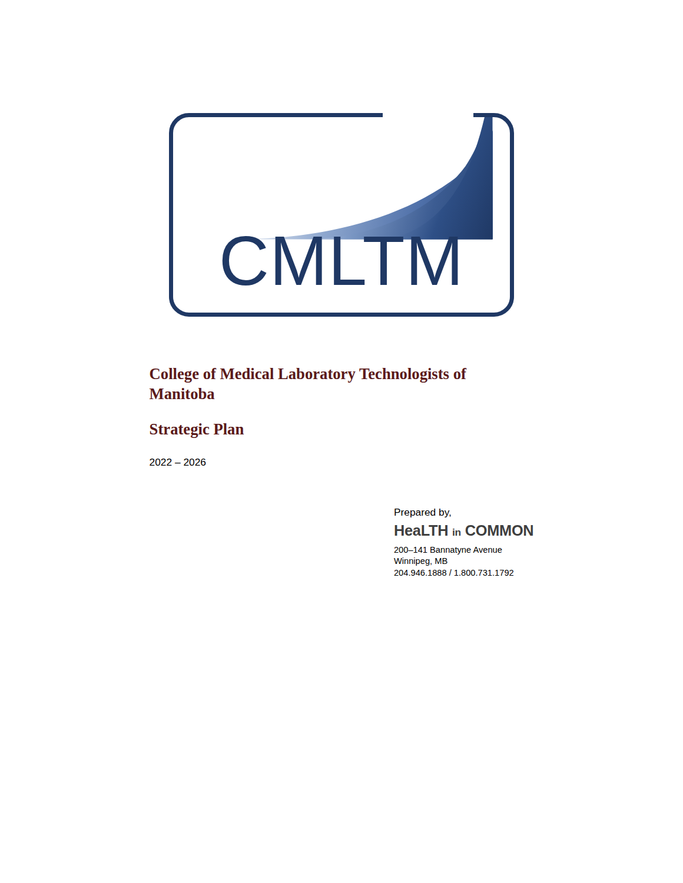CMLTM
College of Medical Laboratory Technologists of Manitoba
Strategic Plan
2022 – 2026
Prepared by,
HeaLTH in COMMON
200–141 Bannatyne Avenue
Winnipeg, MB
204.946.1888 / 1.800.731.1792